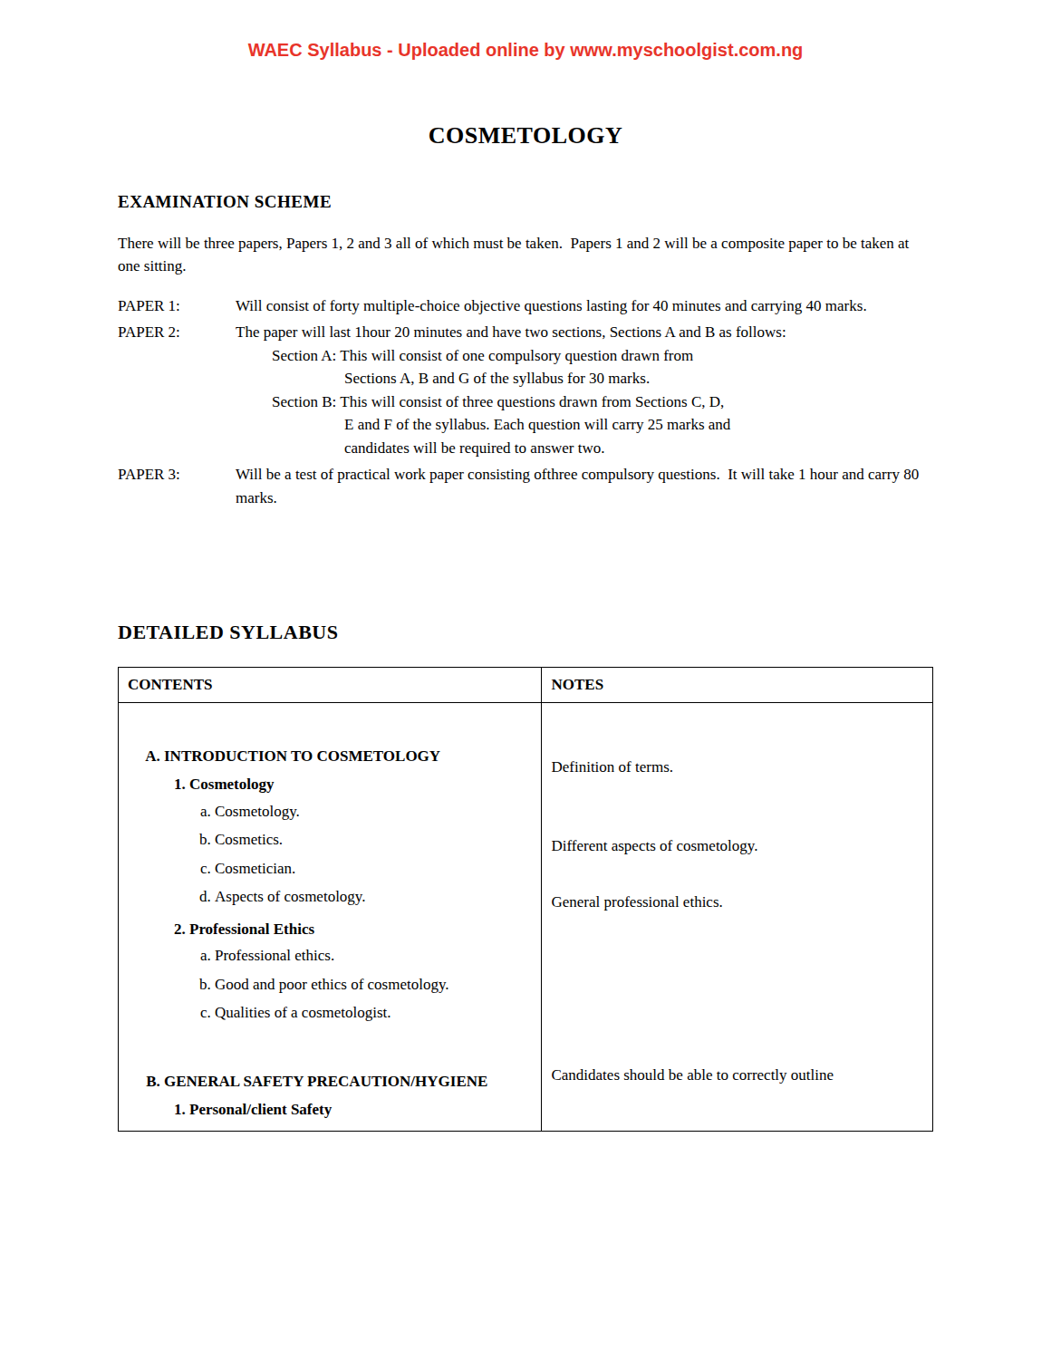WAEC Syllabus - Uploaded online by www.myschoolgist.com.ng
COSMETOLOGY
EXAMINATION SCHEME
There will be three papers, Papers 1, 2 and 3 all of which must be taken. Papers 1 and 2 will be a composite paper to be taken at one sitting.
PAPER 1:
Will consist of forty multiple-choice objective questions lasting for 40 minutes and carrying 40 marks.
PAPER 2:
The paper will last 1hour 20 minutes and have two sections, Sections A and B as follows:
Section A: This will consist of one compulsory question drawn from
Sections A, B and G of the syllabus for 30 marks.
Section B: This will consist of three questions drawn from Sections C, D,
E and F of the syllabus. Each question will carry 25 marks and
candidates will be required to answer two.
PAPER 3:
Will be a test of practical work paper consisting ofthree compulsory questions. It will take 1 hour and carry 80 marks.
DETAILED SYLLABUS
| CONTENTS | NOTES |
| --- | --- |
| INTRODUCTION TO COSMETOLOGY Cosmetology Cosmetology. Cosmetics. Cosmetician. Aspects of cosmetology. Professional Ethics Professional ethics. Good and poor ethics of cosmetology. Qualities of a cosmetologist. GENERAL SAFETY PRECAUTION/HYGIENE Personal/client Safety | Definition of terms. Different aspects of cosmetology. General professional ethics. Candidates should be able to correctly outline |